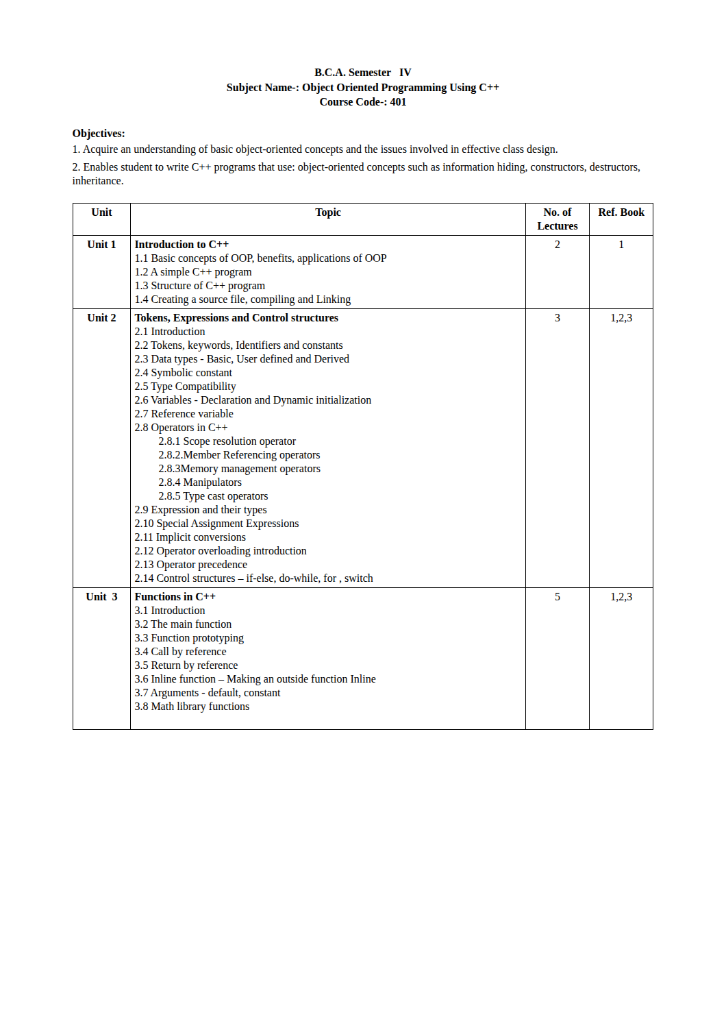B.C.A. Semester IV
Subject Name-: Object Oriented Programming Using C++
Course Code-: 401
Objectives:
1. Acquire an understanding of basic object-oriented concepts and the issues involved in effective class design.
2. Enables student to write C++ programs that use: object-oriented concepts such as information hiding, constructors, destructors, inheritance.
| Unit | Topic | No. of Lectures | Ref. Book |
| --- | --- | --- | --- |
| Unit 1 | Introduction to C++ 1.1 Basic concepts of OOP, benefits, applications of OOP 1.2 A simple C++ program 1.3 Structure of C++ program 1.4 Creating a source file, compiling and Linking | 2 | 1 |
| Unit 2 | Tokens, Expressions and Control structures 2.1 Introduction 2.2 Tokens, keywords, Identifiers and constants 2.3 Data types - Basic, User defined and Derived 2.4 Symbolic constant 2.5 Type Compatibility 2.6 Variables - Declaration and Dynamic initialization 2.7 Reference variable 2.8 Operators in C++ 2.8.1 Scope resolution operator 2.8.2.Member Referencing operators 2.8.3Memory management operators 2.8.4 Manipulators 2.8.5 Type cast operators 2.9 Expression and their types 2.10 Special Assignment Expressions 2.11 Implicit conversions 2.12 Operator overloading introduction 2.13 Operator precedence 2.14 Control structures – if-else, do-while, for , switch | 3 | 1,2,3 |
| Unit 3 | Functions in C++ 3.1 Introduction 3.2 The main function 3.3 Function prototyping 3.4 Call by reference 3.5 Return by reference 3.6 Inline function – Making an outside function Inline 3.7 Arguments - default, constant 3.8 Math library functions | 5 | 1,2,3 |